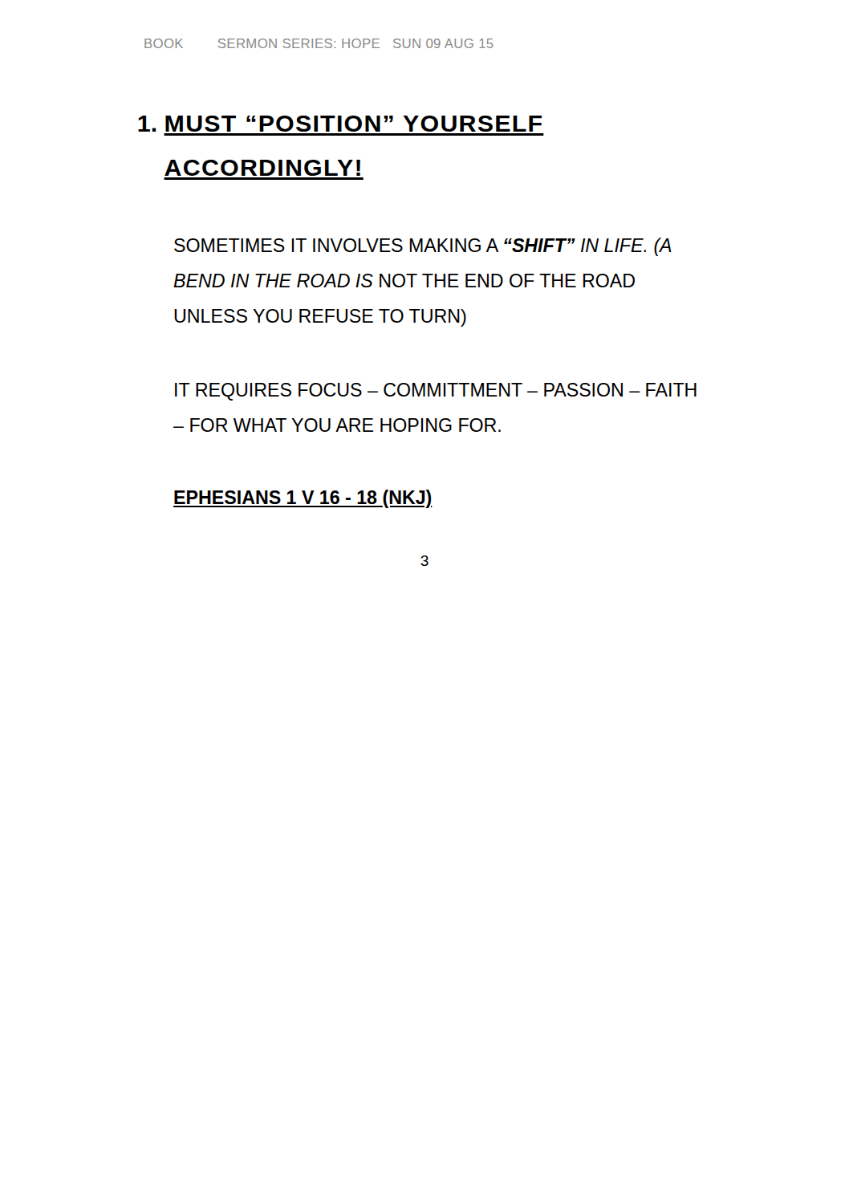BOOKSERMON SERIES: HOPE SUN 09 AUG 15
MUST “POSITION” YOURSELF ACCORDINGLY!
SOMETIMES IT INVOLVES MAKING A “SHIFT” IN LIFE. (A BEND IN THE ROAD IS NOT THE END OF THE ROAD UNLESS YOU REFUSE TO TURN)
IT REQUIRES FOCUS – COMMITTMENT – PASSION – FAITH – FOR WHAT YOU ARE HOPING FOR.
EPHESIANS 1 V 16 - 18 (NKJ)
3